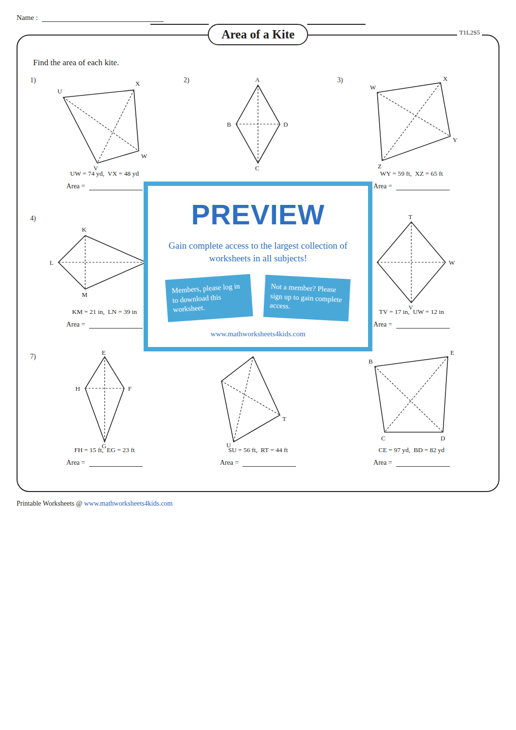Name :
Area of a Kite
T1L2S5
Find the area of each kite.
1)
U X W V
UW = 74 yd, VX = 48 yd
Area =
2)
A B D C
3)
W X Y Z
WY = 59 ft, XZ = 65 ft
Area =
4)
K L M
KM = 21 in, LN = 39 in
Area =
T U W V
TV = 17 in, UW = 12 in
Area =
7)
E H F G
FH = 15 ft, EG = 23 ft
Area =
T U
SU = 56 ft, RT = 44 ft
Area =
B E C D
CE = 97 yd, BD = 82 yd
Area =
PREVIEW
Gain complete access to the largest collection of worksheets in all subjects!
Members, please log in to download this worksheet.
Not a member? Please sign up to gain complete access.
www.mathworksheets4kids.com
Printable Worksheets @ www.mathworksheets4kids.com